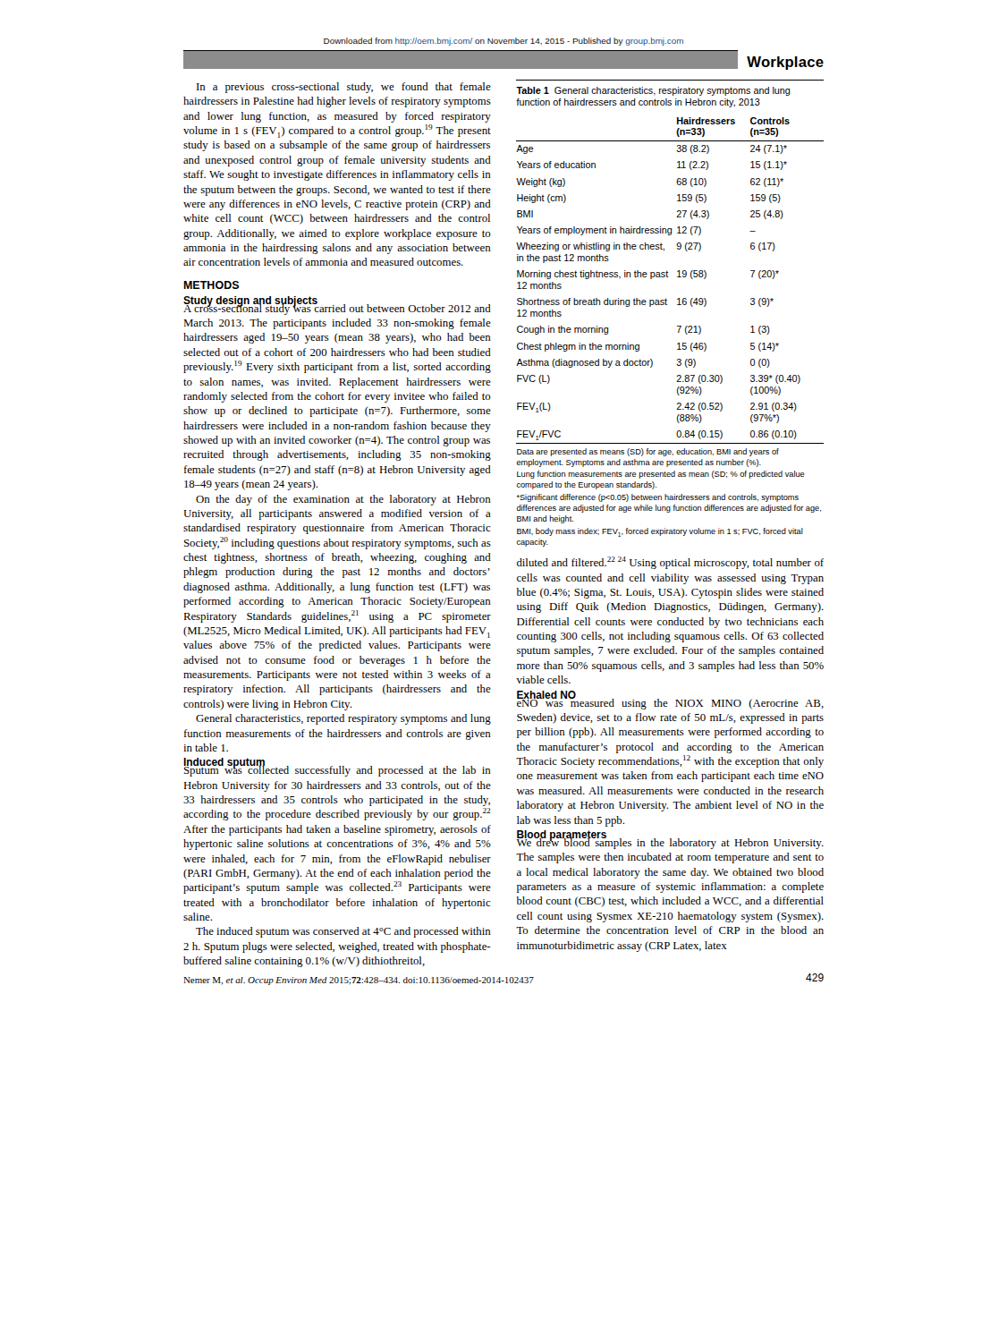Downloaded from http://oem.bmj.com/ on November 14, 2015 - Published by group.bmj.com
Workplace
In a previous cross-sectional study, we found that female hairdressers in Palestine had higher levels of respiratory symptoms and lower lung function, as measured by forced respiratory volume in 1 s (FEV1) compared to a control group.19 The present study is based on a subsample of the same group of hairdressers and unexposed control group of female university students and staff. We sought to investigate differences in inflammatory cells in the sputum between the groups. Second, we wanted to test if there were any differences in eNO levels, C reactive protein (CRP) and white cell count (WCC) between hairdressers and the control group. Additionally, we aimed to explore workplace exposure to ammonia in the hairdressing salons and any association between air concentration levels of ammonia and measured outcomes.
METHODS
Study design and subjects
A cross-sectional study was carried out between October 2012 and March 2013. The participants included 33 non-smoking female hairdressers aged 19–50 years (mean 38 years), who had been selected out of a cohort of 200 hairdressers who had been studied previously.19 Every sixth participant from a list, sorted according to salon names, was invited. Replacement hairdressers were randomly selected from the cohort for every invitee who failed to show up or declined to participate (n=7). Furthermore, some hairdressers were included in a non-random fashion because they showed up with an invited coworker (n=4). The control group was recruited through advertisements, including 35 non-smoking female students (n=27) and staff (n=8) at Hebron University aged 18–49 years (mean 24 years).
On the day of the examination at the laboratory at Hebron University, all participants answered a modified version of a standardised respiratory questionnaire from American Thoracic Society,20 including questions about respiratory symptoms, such as chest tightness, shortness of breath, wheezing, coughing and phlegm production during the past 12 months and doctors’ diagnosed asthma. Additionally, a lung function test (LFT) was performed according to American Thoracic Society/European Respiratory Standards guidelines,21 using a PC spirometer (ML2525, Micro Medical Limited, UK). All participants had FEV1 values above 75% of the predicted values. Participants were advised not to consume food or beverages 1 h before the measurements. Participants were not tested within 3 weeks of a respiratory infection. All participants (hairdressers and the controls) were living in Hebron City.
General characteristics, reported respiratory symptoms and lung function measurements of the hairdressers and controls are given in table 1.
Induced sputum
Sputum was collected successfully and processed at the lab in Hebron University for 30 hairdressers and 33 controls, out of the 33 hairdressers and 35 controls who participated in the study, according to the procedure described previously by our group.22 After the participants had taken a baseline spirometry, aerosols of hypertonic saline solutions at concentrations of 3%, 4% and 5% were inhaled, each for 7 min, from the eFlowRapid nebuliser (PARI GmbH, Germany). At the end of each inhalation period the participant’s sputum sample was collected.23 Participants were treated with a bronchodilator before inhalation of hypertonic saline.
The induced sputum was conserved at 4°C and processed within 2 h. Sputum plugs were selected, weighed, treated with phosphate-buffered saline containing 0.1% (w/V) dithiothreitol,
Table 1 General characteristics, respiratory symptoms and lung function of hairdressers and controls in Hebron city, 2013
| | Hairdressers (n=33) | Controls (n=35) |
| --- | --- | --- |
| Age | 38 (8.2) | 24 (7.1)* |
| Years of education | 11 (2.2) | 15 (1.1)* |
| Weight (kg) | 68 (10) | 62 (11)* |
| Height (cm) | 159 (5) | 159 (5) |
| BMI | 27 (4.3) | 25 (4.8) |
| Years of employment in hairdressing | 12 (7) | – |
| Wheezing or whistling in the chest, in the past 12 months | 9 (27) | 6 (17) |
| Morning chest tightness, in the past 12 months | 19 (58) | 7 (20)* |
| Shortness of breath during the past 12 months | 16 (49) | 3 (9)* |
| Cough in the morning | 7 (21) | 1 (3) |
| Chest phlegm in the morning | 15 (46) | 5 (14)* |
| Asthma (diagnosed by a doctor) | 3 (9) | 0 (0) |
| FVC (L) | 2.87 (0.30) (92%) | 3.39* (0.40) (100%) |
| FEV 1 (L) | 2.42 (0.52) (88%) | 2.91 (0.34) (97%*) |
| FEV 1 /FVC | 0.84 (0.15) | 0.86 (0.10) |
Data are presented as means (SD) for age, education, BMI and years of employment. Symptoms and asthma are presented as number (%).
Lung function measurements are presented as mean (SD; % of predicted value compared to the European standards).
*Significant difference (p<0.05) between hairdressers and controls, symptoms differences are adjusted for age while lung function differences are adjusted for age, BMI and height.
BMI, body mass index; FEV1, forced expiratory volume in 1 s; FVC, forced vital capacity.
diluted and filtered.22 24 Using optical microscopy, total number of cells was counted and cell viability was assessed using Trypan blue (0.4%; Sigma, St. Louis, USA). Cytospin slides were stained using Diff Quik (Medion Diagnostics, Düdingen, Germany). Differential cell counts were conducted by two technicians each counting 300 cells, not including squamous cells. Of 63 collected sputum samples, 7 were excluded. Four of the samples contained more than 50% squamous cells, and 3 samples had less than 50% viable cells.
Exhaled NO
eNO was measured using the NIOX MINO (Aerocrine AB, Sweden) device, set to a flow rate of 50 mL/s, expressed in parts per billion (ppb). All measurements were performed according to the manufacturer’s protocol and according to the American Thoracic Society recommendations,12 with the exception that only one measurement was taken from each participant each time eNO was measured. All measurements were conducted in the research laboratory at Hebron University. The ambient level of NO in the lab was less than 5 ppb.
Blood parameters
We drew blood samples in the laboratory at Hebron University. The samples were then incubated at room temperature and sent to a local medical laboratory the same day. We obtained two blood parameters as a measure of systemic inflammation: a complete blood count (CBC) test, which included a WCC, and a differential cell count using Sysmex XE-210 haematology system (Sysmex). To determine the concentration level of CRP in the blood an immunoturbidimetric assay (CRP Latex, latex
Nemer M, et al. Occup Environ Med 2015;72:428–434. doi:10.1136/oemed-2014-102437
429